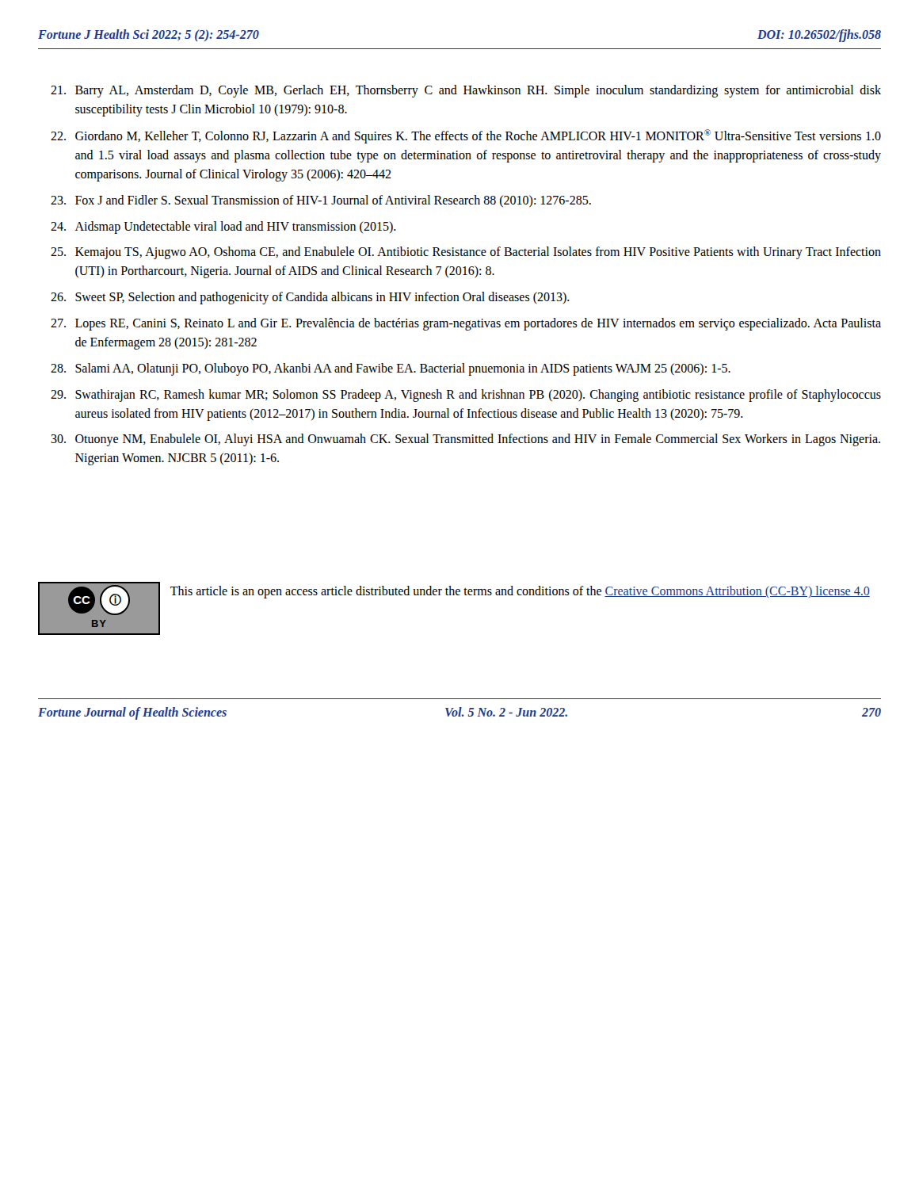Fortune J Health Sci 2022; 5 (2): 254-270 DOI: 10.26502/fjhs.058
Barry AL, Amsterdam D, Coyle MB, Gerlach EH, Thornsberry C and Hawkinson RH. Simple inoculum standardizing system for antimicrobial disk susceptibility tests J Clin Microbiol 10 (1979): 910-8.
Giordano M, Kelleher T, Colonno RJ, Lazzarin A and Squires K. The effects of the Roche AMPLICOR HIV-1 MONITOR® Ultra-Sensitive Test versions 1.0 and 1.5 viral load assays and plasma collection tube type on determination of response to antiretroviral therapy and the inappropriateness of cross-study comparisons. Journal of Clinical Virology 35 (2006): 420–442
Fox J and Fidler S. Sexual Transmission of HIV-1 Journal of Antiviral Research 88 (2010): 1276-285.
Aidsmap Undetectable viral load and HIV transmission (2015).
Kemajou TS, Ajugwo AO, Oshoma CE, and Enabulele OI. Antibiotic Resistance of Bacterial Isolates from HIV Positive Patients with Urinary Tract Infection (UTI) in Portharcourt, Nigeria. Journal of AIDS and Clinical Research 7 (2016): 8.
Sweet SP, Selection and pathogenicity of Candida albicans in HIV infection Oral diseases (2013).
Lopes RE, Canini S, Reinato L and Gir E. Prevalência de bactérias gram-negativas em portadores de HIV internados em serviço especializado. Acta Paulista de Enfermagem 28 (2015): 281-282
Salami AA, Olatunji PO, Oluboyo PO, Akanbi AA and Fawibe EA. Bacterial pnuemonia in AIDS patients WAJM 25 (2006): 1-5.
Swathirajan RC, Ramesh kumar MR; Solomon SS Pradeep A, Vignesh R and krishnan PB (2020). Changing antibiotic resistance profile of Staphylococcus aureus isolated from HIV patients (2012–2017) in Southern India. Journal of Infectious disease and Public Health 13 (2020): 75-79.
Otuonye NM, Enabulele OI, Aluyi HSA and Onwuamah CK. Sexual Transmitted Infections and HIV in Female Commercial Sex Workers in Lagos Nigeria. Nigerian Women. NJCBR 5 (2011): 1-6.
CC
ⓘ
BY
This article is an open access article distributed under the terms and conditions of the Creative Commons Attribution (CC-BY) license 4.0
Fortune Journal of Health Sciences Vol. 5 No. 2 - Jun 2022. 270